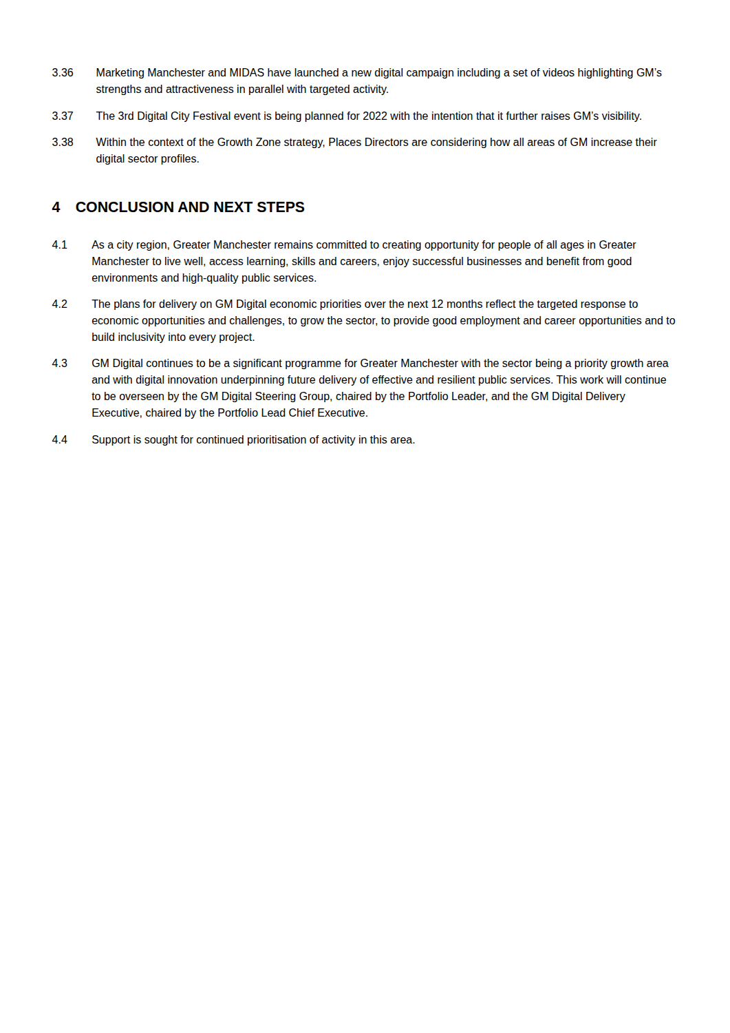3.36
Marketing Manchester and MIDAS have launched a new digital campaign including a set of videos highlighting GM’s strengths and attractiveness in parallel with targeted activity.
3.37
The 3rd Digital City Festival event is being planned for 2022 with the intention that it further raises GM’s visibility.
3.38
Within the context of the Growth Zone strategy, Places Directors are considering how all areas of GM increase their digital sector profiles.
4 CONCLUSION AND NEXT STEPS
4.1
As a city region, Greater Manchester remains committed to creating opportunity for people of all ages in Greater Manchester to live well, access learning, skills and careers, enjoy successful businesses and benefit from good environments and high-quality public services.
4.2
The plans for delivery on GM Digital economic priorities over the next 12 months reflect the targeted response to economic opportunities and challenges, to grow the sector, to provide good employment and career opportunities and to build inclusivity into every project.
4.3
GM Digital continues to be a significant programme for Greater Manchester with the sector being a priority growth area and with digital innovation underpinning future delivery of effective and resilient public services. This work will continue to be overseen by the GM Digital Steering Group, chaired by the Portfolio Leader, and the GM Digital Delivery Executive, chaired by the Portfolio Lead Chief Executive.
4.4
Support is sought for continued prioritisation of activity in this area.